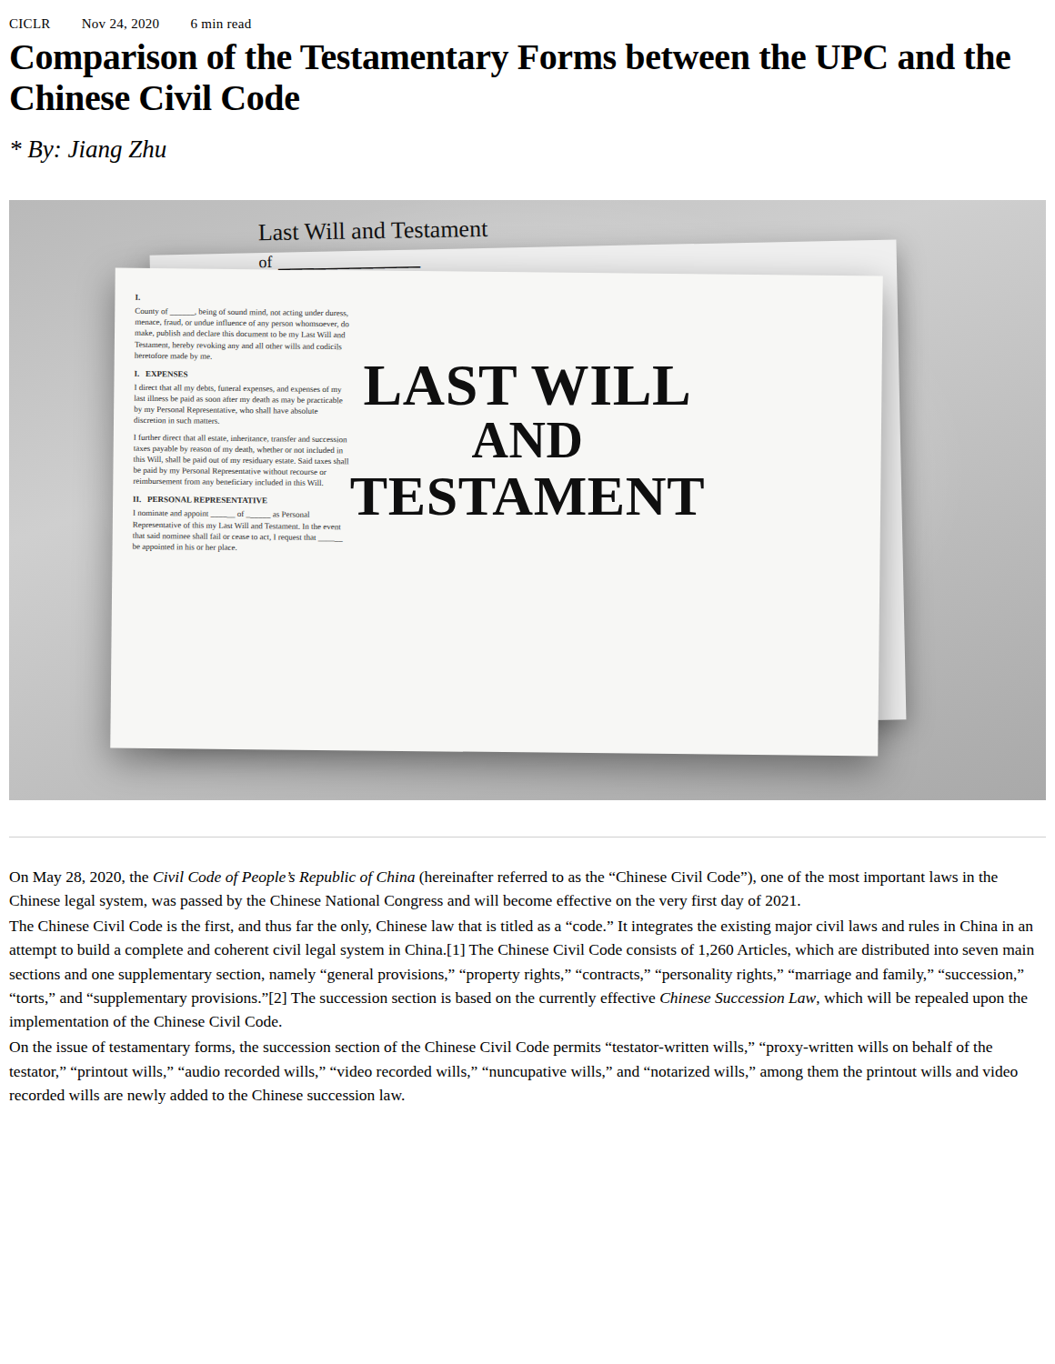CICLR Nov 24, 20206 min read
Comparison of the Testamentary Forms between the UPC and the Chinese Civil Code
* By: Jiang Zhu
I.
County of ______, being of sound mind, not acting under duress, menace, fraud, or undue influence of any person whomsoever, do make, publish and declare this document to be my Last Will and Testament, hereby revoking any and all other wills and codicils heretofore made by me.
I. EXPENSES
I direct that all my debts, funeral expenses, and expenses of my last illness be paid as soon after my death as may be practicable by my Personal Representative, who shall have absolute discretion in such matters.
I further direct that all estate, inheritance, transfer and succession taxes payable by reason of my death, whether or not included in this Will, shall be paid out of my residuary estate. Said taxes shall be paid by my Personal Representative without recourse or reimbursement from any beneficiary included in this Will.
II. PERSONAL REPRESENTATIVE
I nominate and appoint ______ of ______ as Personal Representative of this my Last Will and Testament. In the event that said nominee shall fail or cease to act, I request that ______ be appointed in his or her place.
Last Will and Testament
of ____________
LAST WILL
AND
TESTAMENT
On May 28, 2020, the Civil Code of People’s Republic of China (hereinafter referred to as the “Chinese Civil Code”), one of the most important laws in the Chinese legal system, was passed by the Chinese National Congress and will become effective on the very first day of 2021.
The Chinese Civil Code is the first, and thus far the only, Chinese law that is titled as a “code.” It integrates the existing major civil laws and rules in China in an attempt to build a complete and coherent civil legal system in China.[1] The Chinese Civil Code consists of 1,260 Articles, which are distributed into seven main sections and one supplementary section, namely “general provisions,” “property rights,” “contracts,” “personality rights,” “marriage and family,” “succession,” “torts,” and “supplementary provisions.”[2] The succession section is based on the currently effective Chinese Succession Law, which will be repealed upon the implementation of the Chinese Civil Code.
On the issue of testamentary forms, the succession section of the Chinese Civil Code permits “testator-written wills,” “proxy-written wills on behalf of the testator,” “printout wills,” “audio recorded wills,” “video recorded wills,” “nuncupative wills,” and “notarized wills,” among them the printout wills and video recorded wills are newly added to the Chinese succession law.